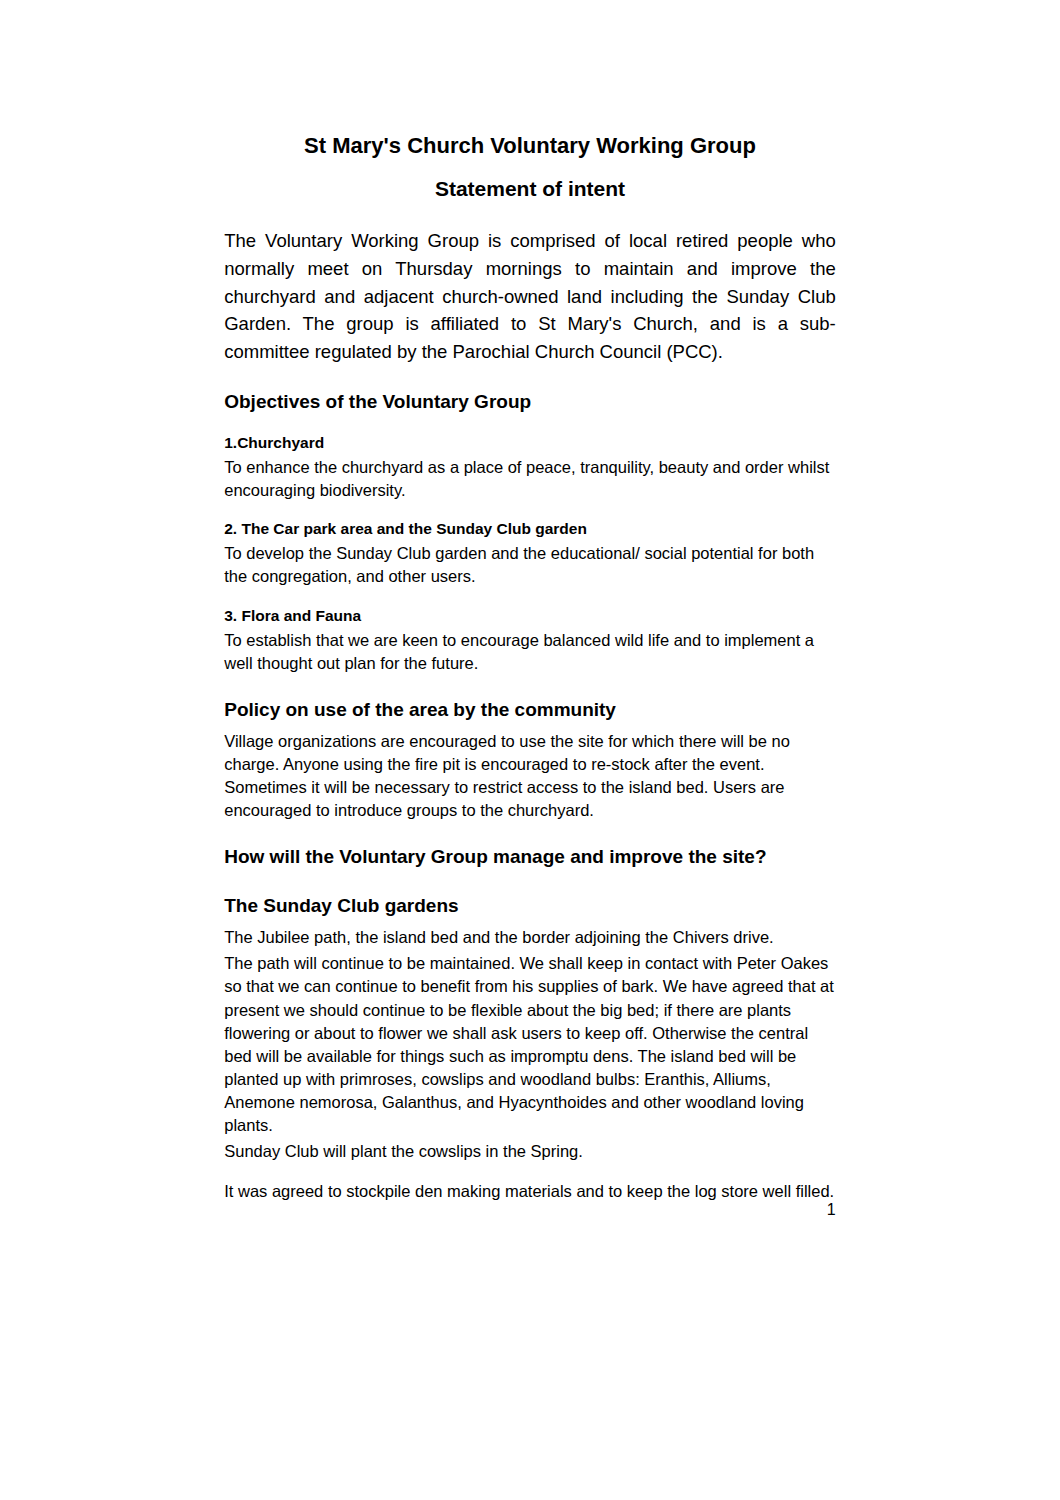St Mary's Church Voluntary Working Group
Statement of intent
The Voluntary Working Group is comprised of local retired people who normally meet on Thursday mornings to maintain and improve the churchyard and adjacent church-owned land including the Sunday Club Garden. The group is affiliated to St Mary's Church, and is a sub-committee regulated by the Parochial Church Council (PCC).
Objectives of the Voluntary Group
1.Churchyard
To enhance the churchyard as a place of peace, tranquility, beauty and order whilst encouraging biodiversity.
2. The Car park area and the Sunday Club garden
To develop the Sunday Club garden and the educational/ social potential for both the congregation, and other users.
3. Flora and Fauna
To establish that we are keen to encourage balanced wild life and to implement a well thought out plan for the future.
Policy on use of the area by the community
Village organizations are encouraged to use the site for which there will be no charge. Anyone using the fire pit is encouraged to re-stock after the event. Sometimes it will be necessary to restrict access to the island bed. Users are encouraged to introduce groups to the churchyard.
How will the Voluntary Group manage and improve the site?
The Sunday Club gardens
The Jubilee path, the island bed and the border adjoining the Chivers drive.
The path will continue to be maintained. We shall keep in contact with Peter Oakes so that we can continue to benefit from his supplies of bark. We have agreed that at present we should continue to be flexible about the big bed; if there are plants flowering or about to flower we shall ask users to keep off. Otherwise the central bed will be available for things such as impromptu dens. The island bed will be planted up with primroses, cowslips and woodland bulbs: Eranthis, Alliums, Anemone nemorosa, Galanthus, and Hyacynthoides and other woodland loving plants.
Sunday Club will plant the cowslips in the Spring.
It was agreed to stockpile den making materials and to keep the log store well filled.
1